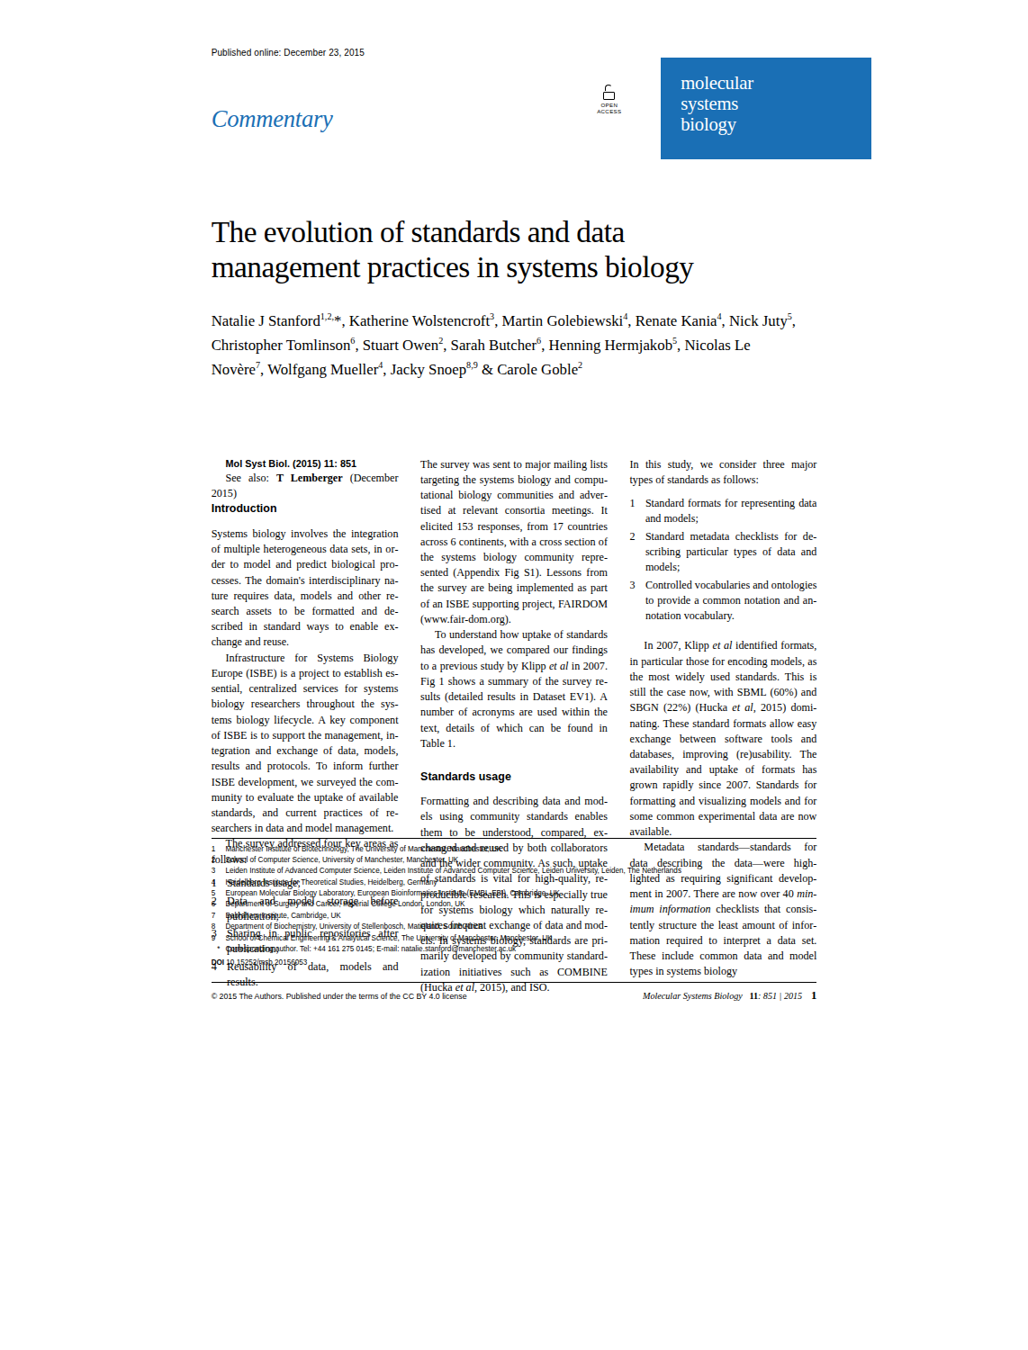Published online: December 23, 2015
Commentary
OPEN
ACCESS
molecular
systems
biology
The evolution of standards and data management practices in systems biology
Natalie J Stanford1,2,*, Katherine Wolstencroft3, Martin Golebiewski4, Renate Kania4, Nick Juty5, Christopher Tomlinson6, Stuart Owen2, Sarah Butcher6, Henning Hermjakob5, Nicolas Le Novère7, Wolfgang Mueller4, Jacky Snoep8,9 & Carole Goble2
Mol Syst Biol. (2015) 11: 851
See also: T Lemberger (December 2015)
Introduction
Systems biology involves the integration of multiple heterogeneous data sets, in order to model and predict biological processes. The domain's interdisciplinary nature requires data, models and other research assets to be formatted and described in standard ways to enable exchange and reuse.
Infrastructure for Systems Biology Europe (ISBE) is a project to establish essential, centralized services for systems biology researchers throughout the systems biology lifecycle. A key component of ISBE is to support the management, integration and exchange of data, models, results and protocols. To inform further ISBE development, we surveyed the community to evaluate the uptake of available standards, and current practices of researchers in data and model management.
The survey addressed four key areas as follows:
Standards usage;
Data and model storage before publication;
Sharing in public repositories after publication;
Reusability of data, models and results.
The survey was sent to major mailing lists targeting the systems biology and computational biology communities and advertised at relevant consortia meetings. It elicited 153 responses, from 17 countries across 6 continents, with a cross section of the systems biology community represented (Appendix Fig S1). Lessons from the survey are being implemented as part of an ISBE supporting project, FAIRDOM (www.fair-dom.org).
To understand how uptake of standards has developed, we compared our findings to a previous study by Klipp et al in 2007. Fig 1 shows a summary of the survey results (detailed results in Dataset EV1). A number of acronyms are used within the text, details of which can be found in Table 1.
Standards usage
Formatting and describing data and models using community standards enables them to be understood, compared, exchanged and reused by both collaborators and the wider community. As such, uptake of standards is vital for high-quality, reproducible research. This is especially true for systems biology which naturally requires frequent exchange of data and models. In systems biology, standards are primarily developed by community standardization initiatives such as COMBINE (Hucka et al, 2015), and ISO.
In this study, we consider three major types of standards as follows:
Standard formats for representing data and models;
Standard metadata checklists for describing particular types of data and models;
Controlled vocabularies and ontologies to provide a common notation and annotation vocabulary.
In 2007, Klipp et al identified formats, in particular those for encoding models, as the most widely used standards. This is still the case now, with SBML (60%) and SBGN (22%) (Hucka et al, 2015) dominating. These standard formats allow easy exchange between software tools and databases, improving (re)usability. The availability and uptake of formats has grown rapidly since 2007. Standards for formatting and visualizing models and for some common experimental data are now available.
Metadata standards—standards for data describing the data—were highlighted as requiring significant development in 2007. There are now over 40 minimum information checklists that consistently structure the least amount of information required to interpret a data set. These include common data and model types in systems biology
1 Manchester Institute of Biotechnology, The University of Manchester, Manchester, UK
2 School of Computer Science, University of Manchester, Manchester, UK
3 Leiden Institute of Advanced Computer Science, Leiden Institute of Advanced Computer Science, Leiden University, Leiden, The Netherlands
4 Heidelberg Institute for Theoretical Studies, Heidelberg, Germany
5 European Molecular Biology Laboratory, European Bioinformatics Institute (EMBL-EBI), Cambridge, UK
6 Department of Surgery and Cancer, Imperial College London, London, UK
7 Babraham Institute, Cambridge, UK
8 Department of Biochemistry, University of Stellenbosch, Matieland, South Africa
9 School of Chemical Engineering & Analytical Science, The University of Manchester, Manchester, UK
*Corresponding author. Tel: +44 161 275 0145; E-mail: natalie.stanford@manchester.ac.uk
DOI 10.15252/msb.20156053
© 2015 The Authors. Published under the terms of the CC BY 4.0 license
Molecular Systems Biology 11: 851 | 20151